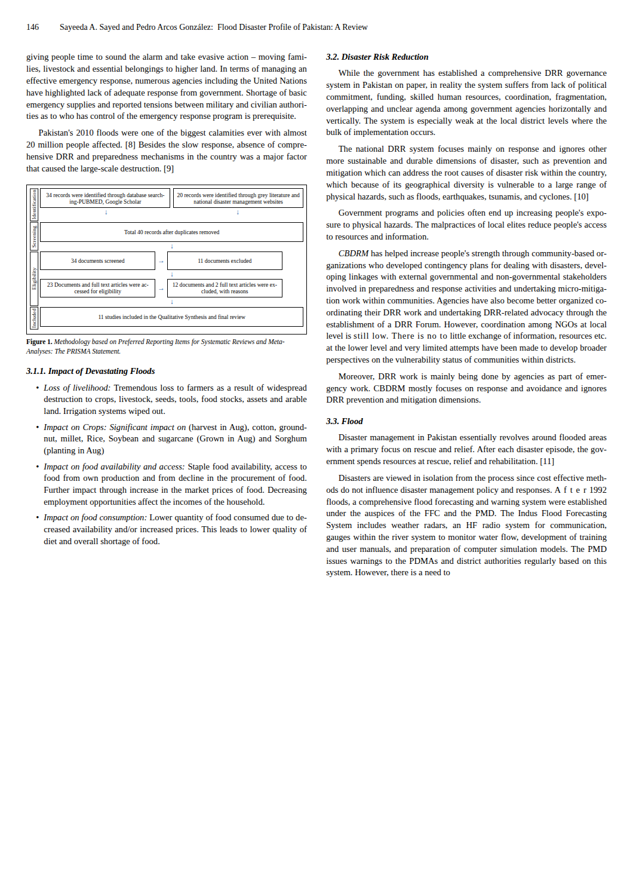146 Sayeeda A. Sayed and Pedro Arcos González: Flood Disaster Profile of Pakistan: A Review
giving people time to sound the alarm and take evasive action – moving families, livestock and essential belongings to higher land. In terms of managing an effective emergency response, numerous agencies including the United Nations have highlighted lack of adequate response from government. Shortage of basic emergency supplies and reported tensions between military and civilian authorities as to who has control of the emergency response program is prerequisite.
Pakistan's 2010 floods were one of the biggest calamities ever with almost 20 million people affected. [8] Besides the slow response, absence of comprehensive DRR and preparedness mechanisms in the country was a major factor that caused the large-scale destruction. [9]
Identification
34 records were identified through database searching-PUBMED, Google Scholar
20 records were identified through grey literature and national disaster management websites
↓↓
Screening
Total 40 records after duplicates removed
↓
Eligibility
34 documents screened
→
11 documents excluded
↓
23 Documents and full text articles were accessed for eligibility
→
12 documents and 2 full text articles were excluded, with reasons
↓
Included
11 studies included in the Qualitative Synthesis and final review
Figure 1. Methodology based on Preferred Reporting Items for Systematic Reviews and Meta-Analyses: The PRISMA Statement.
3.1.1. Impact of Devastating Floods
Loss of livelihood: Tremendous loss to farmers as a result of widespread destruction to crops, livestock, seeds, tools, food stocks, assets and arable land. Irrigation systems wiped out.
Impact on Crops: Significant impact on (harvest in Aug), cotton, groundnut, millet, Rice, Soybean and sugarcane (Grown in Aug) and Sorghum (planting in Aug)
Impact on food availability and access: Staple food availability, access to food from own production and from decline in the procurement of food. Further impact through increase in the market prices of food. Decreasing employment opportunities affect the incomes of the household.
Impact on food consumption: Lower quantity of food consumed due to decreased availability and/or increased prices. This leads to lower quality of diet and overall shortage of food.
3.2. Disaster Risk Reduction
While the government has established a comprehensive DRR governance system in Pakistan on paper, in reality the system suffers from lack of political commitment, funding, skilled human resources, coordination, fragmentation, overlapping and unclear agenda among government agencies horizontally and vertically. The system is especially weak at the local district levels where the bulk of implementation occurs.
The national DRR system focuses mainly on response and ignores other more sustainable and durable dimensions of disaster, such as prevention and mitigation which can address the root causes of disaster risk within the country, which because of its geographical diversity is vulnerable to a large range of physical hazards, such as floods, earthquakes, tsunamis, and cyclones. [10]
Government programs and policies often end up increasing people's exposure to physical hazards. The malpractices of local elites reduce people's access to resources and information.
CBDRM has helped increase people's strength through community-based organizations who developed contingency plans for dealing with disasters, developing linkages with external governmental and non-governmental stakeholders involved in preparedness and response activities and undertaking micro-mitigation work within communities. Agencies have also become better organized coordinating their DRR work and undertaking DRR-related advocacy through the establishment of a DRR Forum. However, coordination among NGOs at local level is still low. There is no to little exchange of information, resources etc. at the lower level and very limited attempts have been made to develop broader perspectives on the vulnerability status of communities within districts.
Moreover, DRR work is mainly being done by agencies as part of emergency work. CBDRM mostly focuses on response and avoidance and ignores DRR prevention and mitigation dimensions.
3.3. Flood
Disaster management in Pakistan essentially revolves around flooded areas with a primary focus on rescue and relief. After each disaster episode, the government spends resources at rescue, relief and rehabilitation. [11]
Disasters are viewed in isolation from the process since cost effective methods do not influence disaster management policy and responses. A f t e r 1992 floods, a comprehensive flood forecasting and warning system were established under the auspices of the FFC and the PMD. The Indus Flood Forecasting System includes weather radars, an HF radio system for communication, gauges within the river system to monitor water flow, development of training and user manuals, and preparation of computer simulation models. The PMD issues warnings to the PDMAs and district authorities regularly based on this system. However, there is a need to